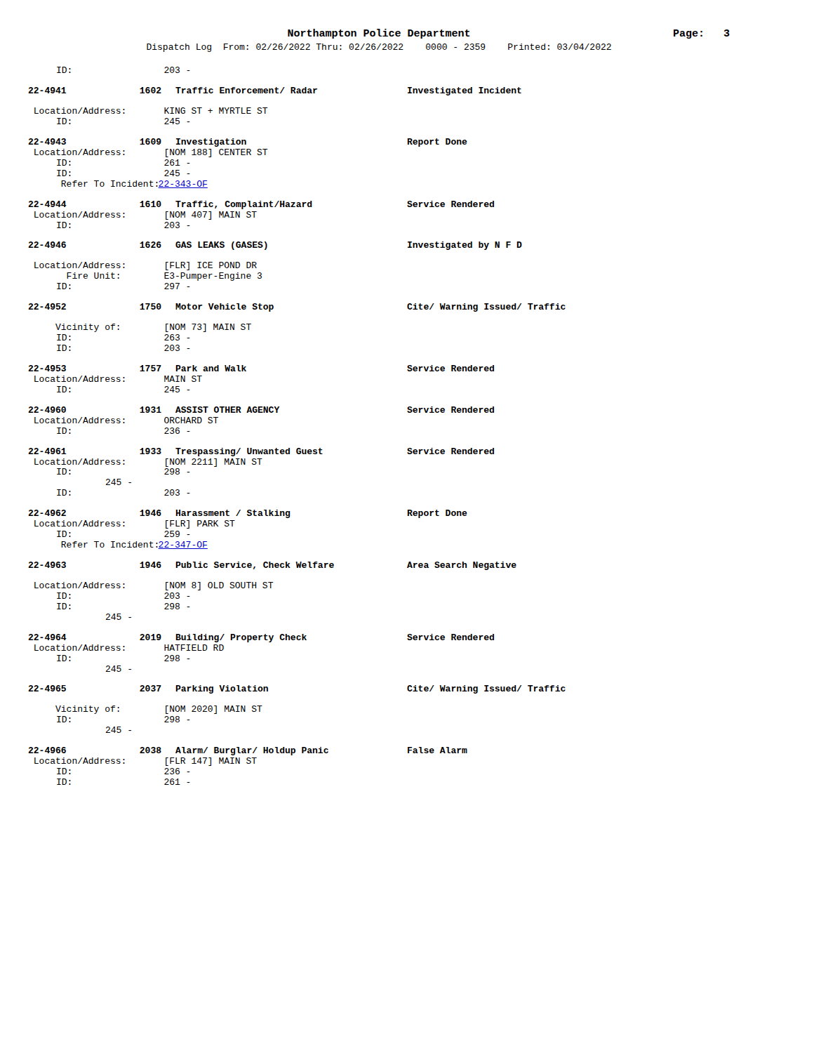Northampton Police Department
Page: 3
Dispatch Log From: 02/26/2022 Thru: 02/26/2022 0000 - 2359 Printed: 03/04/2022
| ID: 203 - |
| 22-4941 | 1602 | Traffic Enforcement/ Radar | Investigated Incident |
| Location/Address: KING ST + MYRTLE ST |
| ID: 245 - |
| 22-4943 | 1609 | Investigation | Report Done |
| Location/Address: [NOM 188] CENTER ST |
| ID: 261 - |
| ID: 245 - |
| Refer To Incident: 22-343-OF |
| 22-4944 | 1610 | Traffic, Complaint/Hazard | Service Rendered |
| Location/Address: [NOM 407] MAIN ST |
| ID: 203 - |
| 22-4946 | 1626 | GAS LEAKS (GASES) | Investigated by N F D |
| Location/Address: [FLR] ICE POND DR |
| Fire Unit: E3-Pumper-Engine 3 |
| ID: 297 - |
| 22-4952 | 1750 | Motor Vehicle Stop | Cite/ Warning Issued/ Traffic |
| Vicinity of: [NOM 73] MAIN ST |
| ID: 263 - |
| ID: 203 - |
| 22-4953 | 1757 | Park and Walk | Service Rendered |
| Location/Address: MAIN ST |
| ID: 245 - |
| 22-4960 | 1931 | ASSIST OTHER AGENCY | Service Rendered |
| Location/Address: ORCHARD ST |
| ID: 236 - |
| 22-4961 | 1933 | Trespassing/ Unwanted Guest | Service Rendered |
| Location/Address: [NOM 2211] MAIN ST |
| ID: 298 - |
| 245 - |
| ID: 203 - |
| 22-4962 | 1946 | Harassment / Stalking | Report Done |
| Location/Address: [FLR] PARK ST |
| ID: 259 - |
| Refer To Incident: 22-347-OF |
| 22-4963 | 1946 | Public Service, Check Welfare | Area Search Negative |
| Location/Address: [NOM 8] OLD SOUTH ST |
| ID: 203 - |
| ID: 298 - |
| 245 - |
| 22-4964 | 2019 | Building/ Property Check | Service Rendered |
| Location/Address: HATFIELD RD |
| ID: 298 - |
| 245 - |
| 22-4965 | 2037 | Parking Violation | Cite/ Warning Issued/ Traffic |
| Vicinity of: [NOM 2020] MAIN ST |
| ID: 298 - |
| 245 - |
| 22-4966 | 2038 | Alarm/ Burglar/ Holdup Panic | False Alarm |
| Location/Address: [FLR 147] MAIN ST |
| ID: 236 - |
| ID: 261 - |